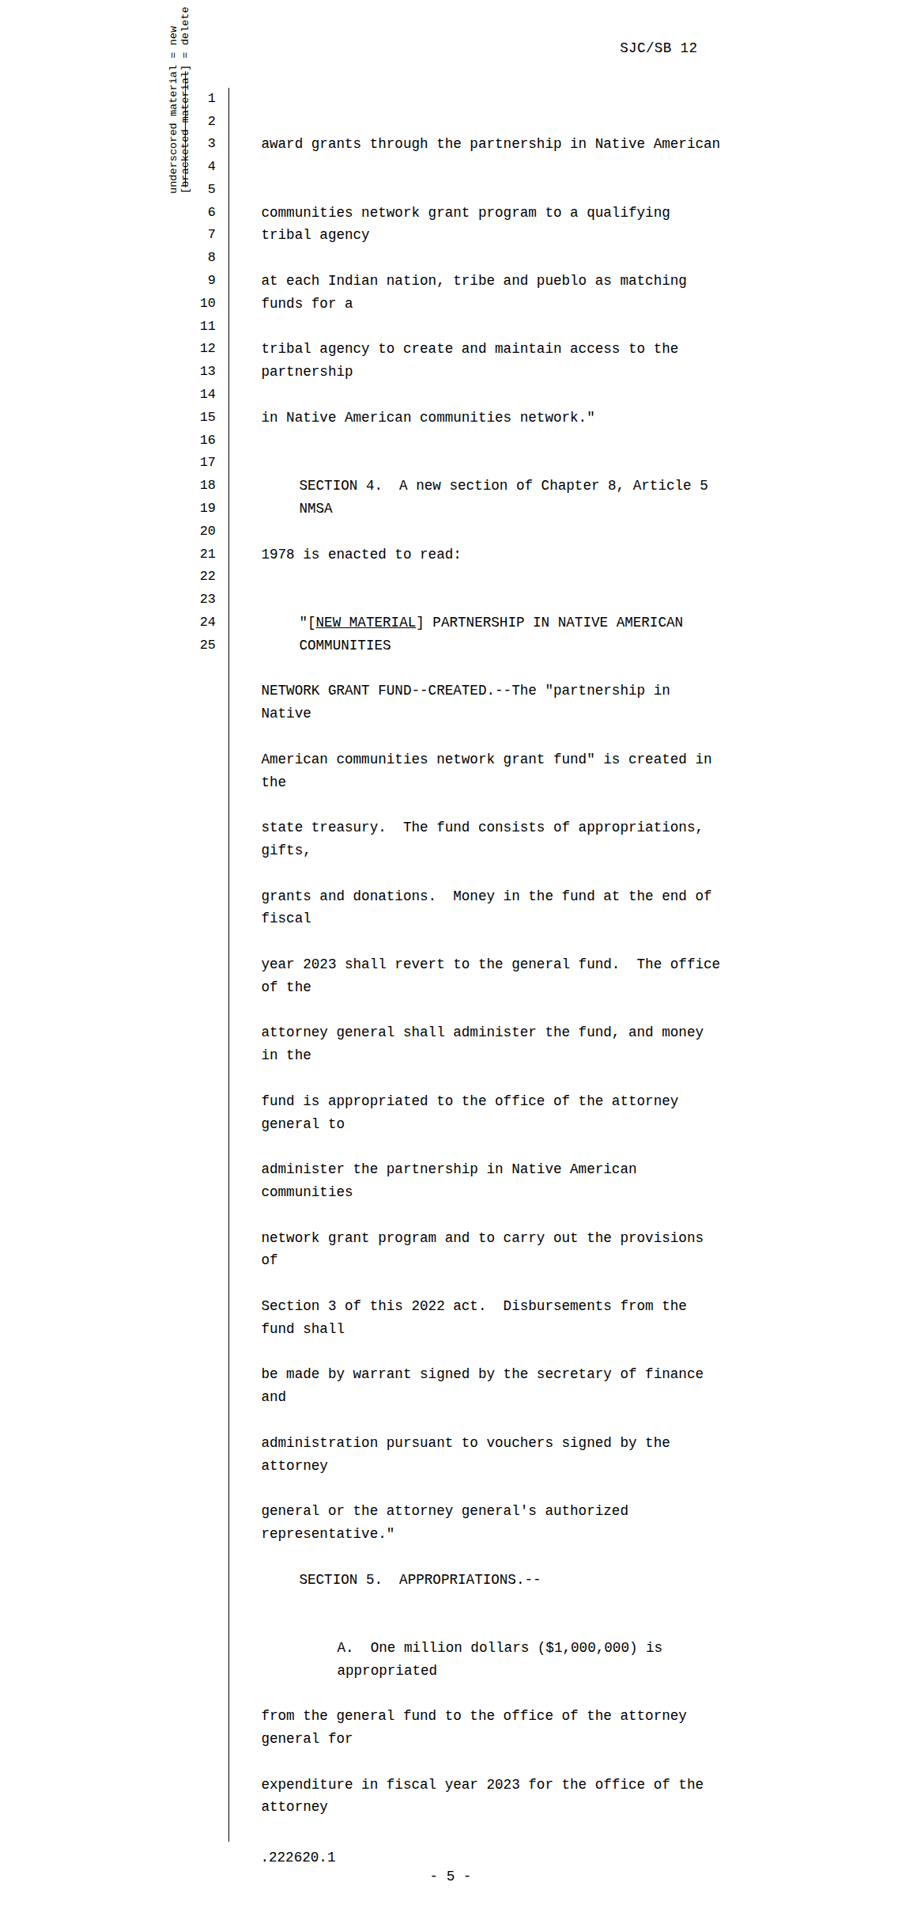SJC/SB 12
underscored material = new [bracketed material] = delete
1
2
3
4
5
6
7
8
9
10
11
12
13
14
15
16
17
18
19
20
21
22
23
24
25
award grants through the partnership in Native American
communities network grant program to a qualifying tribal agency
at each Indian nation, tribe and pueblo as matching funds for a
tribal agency to create and maintain access to the partnership
in Native American communities network."
SECTION 4. A new section of Chapter 8, Article 5 NMSA
1978 is enacted to read:
"[NEW MATERIAL] PARTNERSHIP IN NATIVE AMERICAN COMMUNITIES
NETWORK GRANT FUND--CREATED.--The "partnership in Native
American communities network grant fund" is created in the
state treasury. The fund consists of appropriations, gifts,
grants and donations. Money in the fund at the end of fiscal
year 2023 shall revert to the general fund. The office of the
attorney general shall administer the fund, and money in the
fund is appropriated to the office of the attorney general to
administer the partnership in Native American communities
network grant program and to carry out the provisions of
Section 3 of this 2022 act. Disbursements from the fund shall
be made by warrant signed by the secretary of finance and
administration pursuant to vouchers signed by the attorney
general or the attorney general's authorized representative."
SECTION 5. APPROPRIATIONS.--
A. One million dollars ($1,000,000) is appropriated
from the general fund to the office of the attorney general for
expenditure in fiscal year 2023 for the office of the attorney
.222620.1
- 5 -